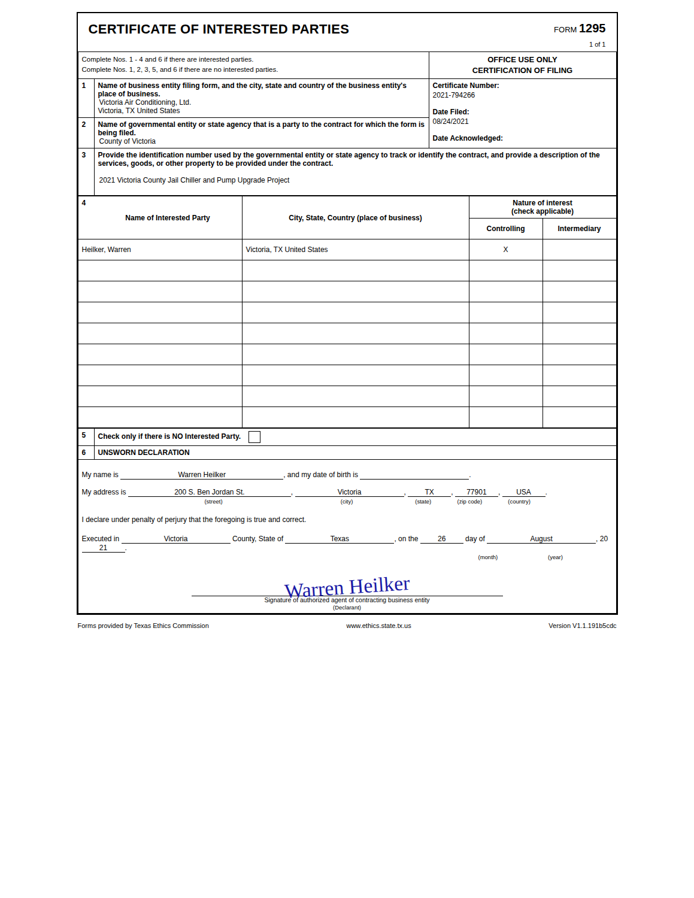CERTIFICATE OF INTERESTED PARTIES
FORM 1295
1 of 1
| Complete Nos. 1 - 4 and 6 if there are interested parties. Complete Nos. 1, 2, 3, 5, and 6 if there are no interested parties. | OFFICE USE ONLY CERTIFICATION OF FILING |
| 1 | Name of business entity filing form, and the city, state and country of the business entity's place of business. Victoria Air Conditioning, Ltd. Victoria, TX United States | Certificate Number: 2021-794266 Date Filed: 08/24/2021 Date Acknowledged: |
| 2 | Name of governmental entity or state agency that is a party to the contract for which the form is being filed. County of Victoria |
| 3 | Provide the identification number used by the governmental entity or state agency to track or identify the contract, and provide a description of the services, goods, or other property to be provided under the contract. 2021 Victoria County Jail Chiller and Pump Upgrade Project |
| 4 | Name of Interested Party | City, State, Country (place of business) | Nature of interest (check applicable) |
| Controlling | Intermediary |
| Heilker, Warren | Victoria, TX United States | X | |
| 5 | Check only if there is NO Interested Party. |
| 6 | UNSWORN DECLARATION |
| My name is Warren Heilker , and my date of birth is . My address is 200 S. Ben Jordan St. , Victoria , TX , 77901 , USA . (street) (city) (state) (zip code) (country) I declare under penalty of perjury that the foregoing is true and correct. Executed in Victoria County, State of Texas , on the 26 day of August , 20 21 . (month) (year) Warren Heilker Signature of authorized agent of contracting business entity (Declarant) |
Forms provided by Texas Ethics Commission
www.ethics.state.tx.us
Version V1.1.191b5cdc